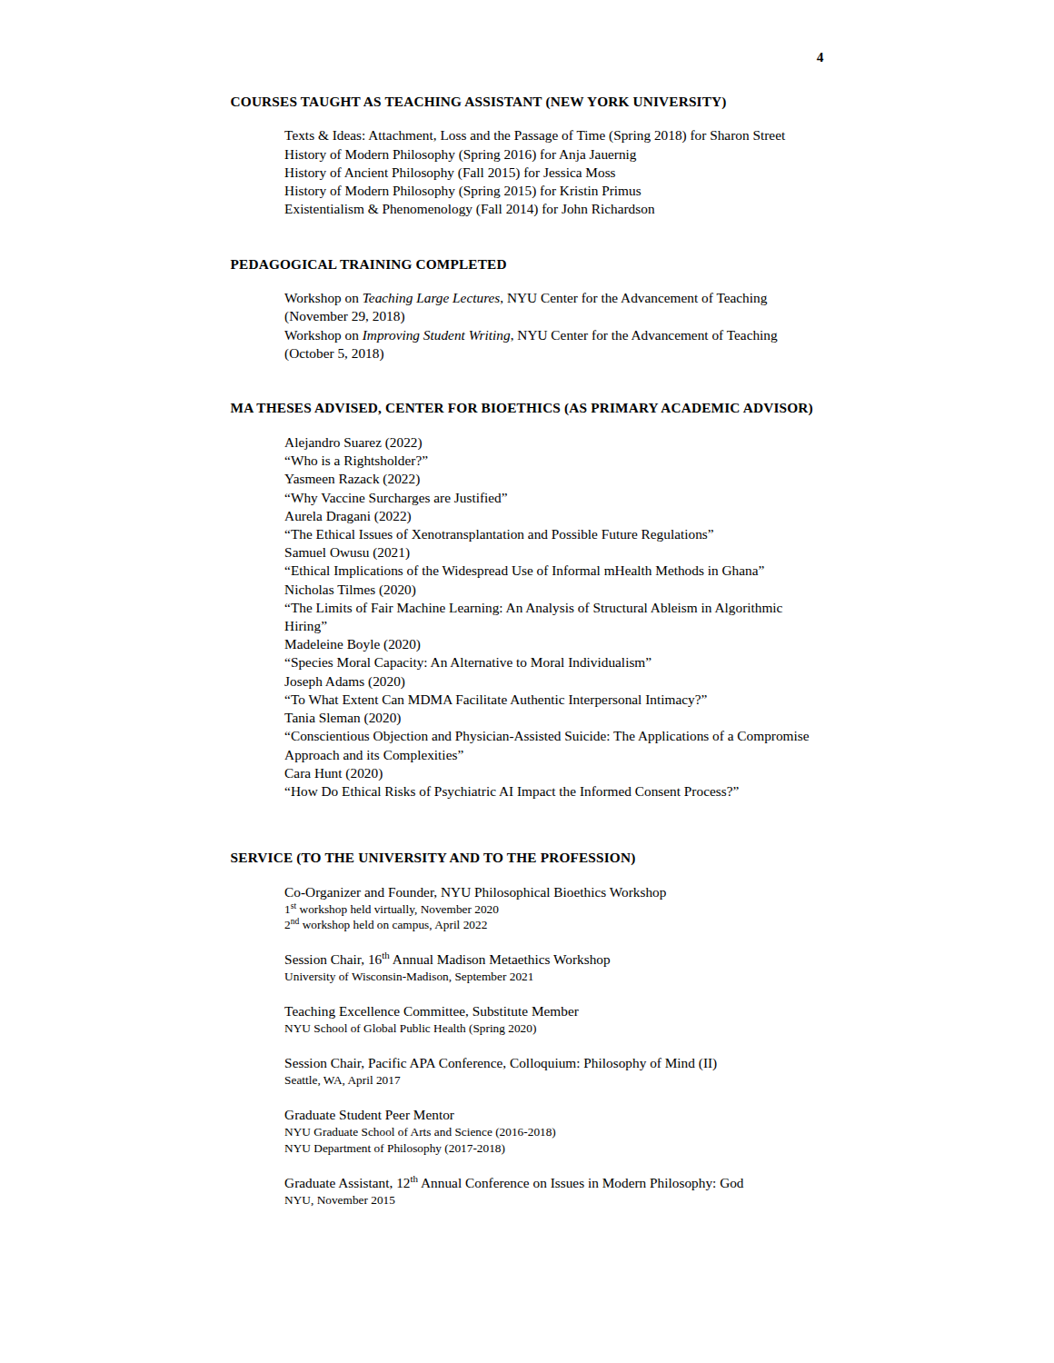4
Courses Taught as Teaching Assistant (New York University)
Texts & Ideas: Attachment, Loss and the Passage of Time (Spring 2018) for Sharon Street
History of Modern Philosophy (Spring 2016) for Anja Jauernig
History of Ancient Philosophy (Fall 2015) for Jessica Moss
History of Modern Philosophy (Spring 2015) for Kristin Primus
Existentialism & Phenomenology (Fall 2014) for John Richardson
Pedagogical Training Completed
Workshop on Teaching Large Lectures, NYU Center for the Advancement of Teaching (November 29, 2018)
Workshop on Improving Student Writing, NYU Center for the Advancement of Teaching (October 5, 2018)
MA Theses Advised, Center for Bioethics (as primary academic advisor)
Alejandro Suarez (2022)
“Who is a Rightsholder?”
Yasmeen Razack (2022)
“Why Vaccine Surcharges are Justified”
Aurela Dragani (2022)
“The Ethical Issues of Xenotransplantation and Possible Future Regulations”
Samuel Owusu (2021)
“Ethical Implications of the Widespread Use of Informal mHealth Methods in Ghana”
Nicholas Tilmes (2020)
“The Limits of Fair Machine Learning: An Analysis of Structural Ableism in Algorithmic Hiring”
Madeleine Boyle (2020)
“Species Moral Capacity: An Alternative to Moral Individualism”
Joseph Adams (2020)
“To What Extent Can MDMA Facilitate Authentic Interpersonal Intimacy?”
Tania Sleman (2020)
“Conscientious Objection and Physician-Assisted Suicide: The Applications of a Compromise
Approach and its Complexities”
Cara Hunt (2020)
“How Do Ethical Risks of Psychiatric AI Impact the Informed Consent Process?”
Service (to the University and to the Profession)
Co-Organizer and Founder, NYU Philosophical Bioethics Workshop
1st workshop held virtually, November 2020
2nd workshop held on campus, April 2022
Session Chair, 16th Annual Madison Metaethics Workshop
University of Wisconsin-Madison, September 2021
Teaching Excellence Committee, Substitute Member
NYU School of Global Public Health (Spring 2020)
Session Chair, Pacific APA Conference, Colloquium: Philosophy of Mind (II)
Seattle, WA, April 2017
Graduate Student Peer Mentor
NYU Graduate School of Arts and Science (2016-2018)
NYU Department of Philosophy (2017-2018)
Graduate Assistant, 12th Annual Conference on Issues in Modern Philosophy: God
NYU, November 2015